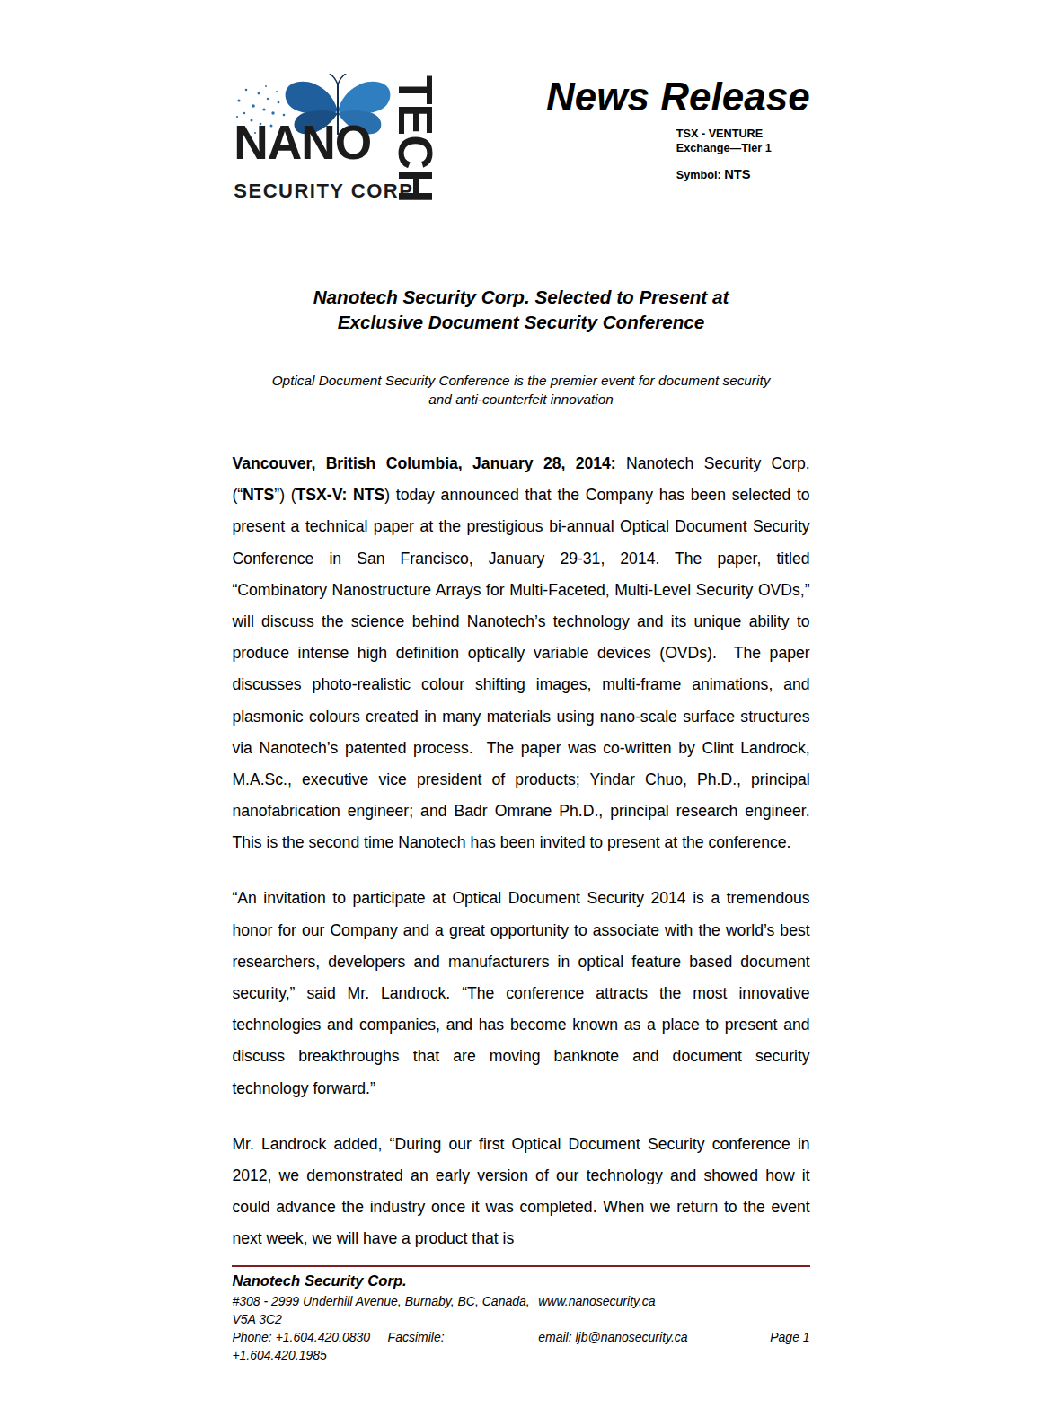NANO
TECH
SECURITY CORP.
News Release
TSX - VENTURE
Exchange—Tier 1
Symbol: NTS
Nanotech Security Corp. Selected to Present at
Exclusive Document Security Conference
Optical Document Security Conference is the premier event for document security and anti-counterfeit innovation
Vancouver, British Columbia, January 28, 2014: Nanotech Security Corp. (“NTS”) (TSX-V: NTS) today announced that the Company has been selected to present a technical paper at the prestigious bi-annual Optical Document Security Conference in San Francisco, January 29-31, 2014. The paper, titled “Combinatory Nanostructure Arrays for Multi-Faceted, Multi-Level Security OVDs,” will discuss the science behind Nanotech’s technology and its unique ability to produce intense high definition optically variable devices (OVDs). The paper discusses photo-realistic colour shifting images, multi-frame animations, and plasmonic colours created in many materials using nano-scale surface structures via Nanotech’s patented process. The paper was co-written by Clint Landrock, M.A.Sc., executive vice president of products; Yindar Chuo, Ph.D., principal nanofabrication engineer; and Badr Omrane Ph.D., principal research engineer. This is the second time Nanotech has been invited to present at the conference.
“An invitation to participate at Optical Document Security 2014 is a tremendous honor for our Company and a great opportunity to associate with the world’s best researchers, developers and manufacturers in optical feature based document security,” said Mr. Landrock. “The conference attracts the most innovative technologies and companies, and has become known as a place to present and discuss breakthroughs that are moving banknote and document security technology forward.”
Mr. Landrock added, “During our first Optical Document Security conference in 2012, we demonstrated an early version of our technology and showed how it could advance the industry once it was completed. When we return to the event next week, we will have a product that is
Nanotech Security Corp.
#308 - 2999 Underhill Avenue, Burnaby, BC, Canada, V5A 3C2 www.nanosecurity.ca
Phone: +1.604.420.0830 Facsimile: +1.604.420.1985 email: ljb@nanosecurity.ca Page 1